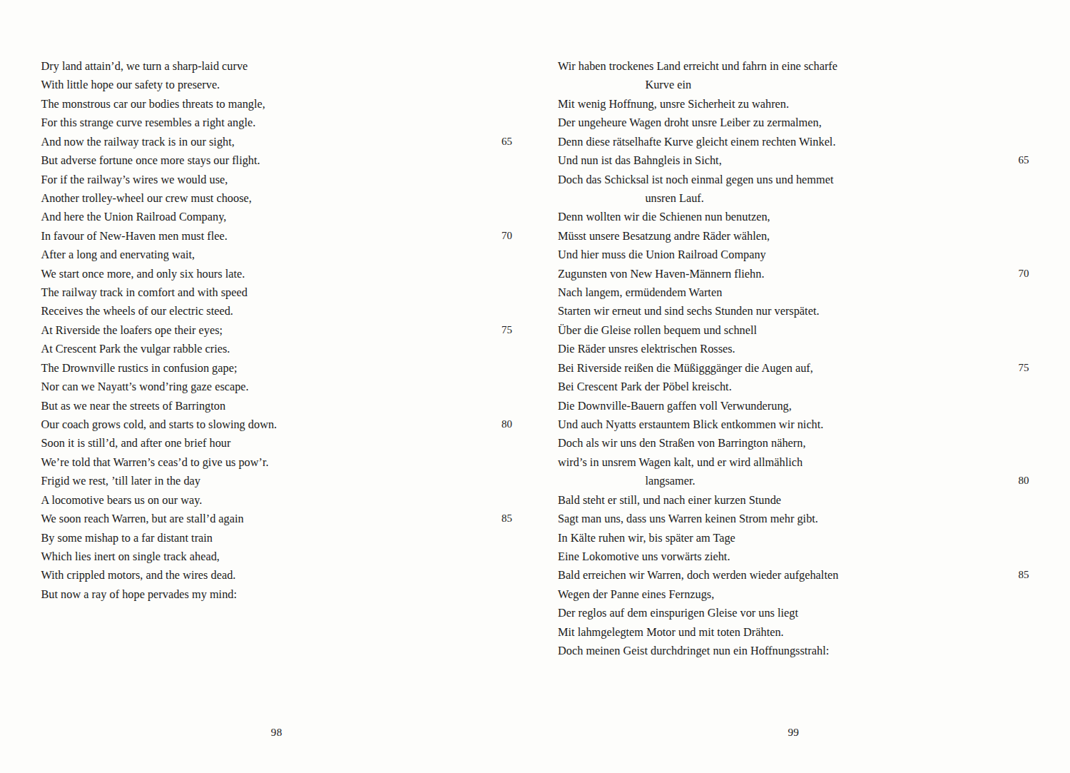Dry land attain’d, we turn a sharp-laid curve
With little hope our safety to preserve.
The monstrous car our bodies threats to mangle,
For this strange curve resembles a right angle.
And now the railway track is in our sight,65
But adverse fortune once more stays our flight.
For if the railway’s wires we would use,
Another trolley-wheel our crew must choose,
And here the Union Railroad Company,
In favour of New-Haven men must flee.70
After a long and enervating wait,
We start once more, and only six hours late.
The railway track in comfort and with speed
Receives the wheels of our electric steed.
At Riverside the loafers ope their eyes;75
At Crescent Park the vulgar rabble cries.
The Drownville rustics in confusion gape;
Nor can we Nayatt’s wond’ring gaze escape.
But as we near the streets of Barrington
Our coach grows cold, and starts to slowing down.80
Soon it is still’d, and after one brief hour
We’re told that Warren’s ceas’d to give us pow’r.
Frigid we rest, ’till later in the day
A locomotive bears us on our way.
We soon reach Warren, but are stall’d again85
By some mishap to a far distant train
Which lies inert on single track ahead,
With crippled motors, and the wires dead.
But now a ray of hope pervades my mind:
98
Wir haben trockenes Land erreicht und fahrn in eine scharfeKurve ein
Mit wenig Hoffnung, unsre Sicherheit zu wahren.
Der ungeheure Wagen droht unsre Leiber zu zermalmen,
Denn diese rätselhafte Kurve gleicht einem rechten Winkel.
Und nun ist das Bahngleis in Sicht,65
Doch das Schicksal ist noch einmal gegen uns und hemmetunsren Lauf.
Denn wollten wir die Schienen nun benutzen,
Müsst unsere Besatzung andre Räder wählen,
Und hier muss die Union Railroad Company
Zugunsten von New Haven-Männern fliehn.70
Nach langem, ermüdendem Warten
Starten wir erneut und sind sechs Stunden nur verspätet.
Über die Gleise rollen bequem und schnell
Die Räder unsres elektrischen Rosses.
Bei Riverside reißen die Müßigggänger die Augen auf,75
Bei Crescent Park der Pöbel kreischt.
Die Downville-Bauern gaffen voll Verwunderung,
Und auch Nyatts erstauntem Blick entkommen wir nicht.
Doch als wir uns den Straßen von Barrington nähern,
wird’s in unsrem Wagen kalt, und er wird allmählichlangsamer.80
Bald steht er still, und nach einer kurzen Stunde
Sagt man uns, dass uns Warren keinen Strom mehr gibt.
In Kälte ruhen wir, bis später am Tage
Eine Lokomotive uns vorwärts zieht.
Bald erreichen wir Warren, doch werden wieder aufgehalten85
Wegen der Panne eines Fernzugs,
Der reglos auf dem einspurigen Gleise vor uns liegt
Mit lahmgelegtem Motor und mit toten Drähten.
Doch meinen Geist durchdringet nun ein Hoffnungsstrahl:
99